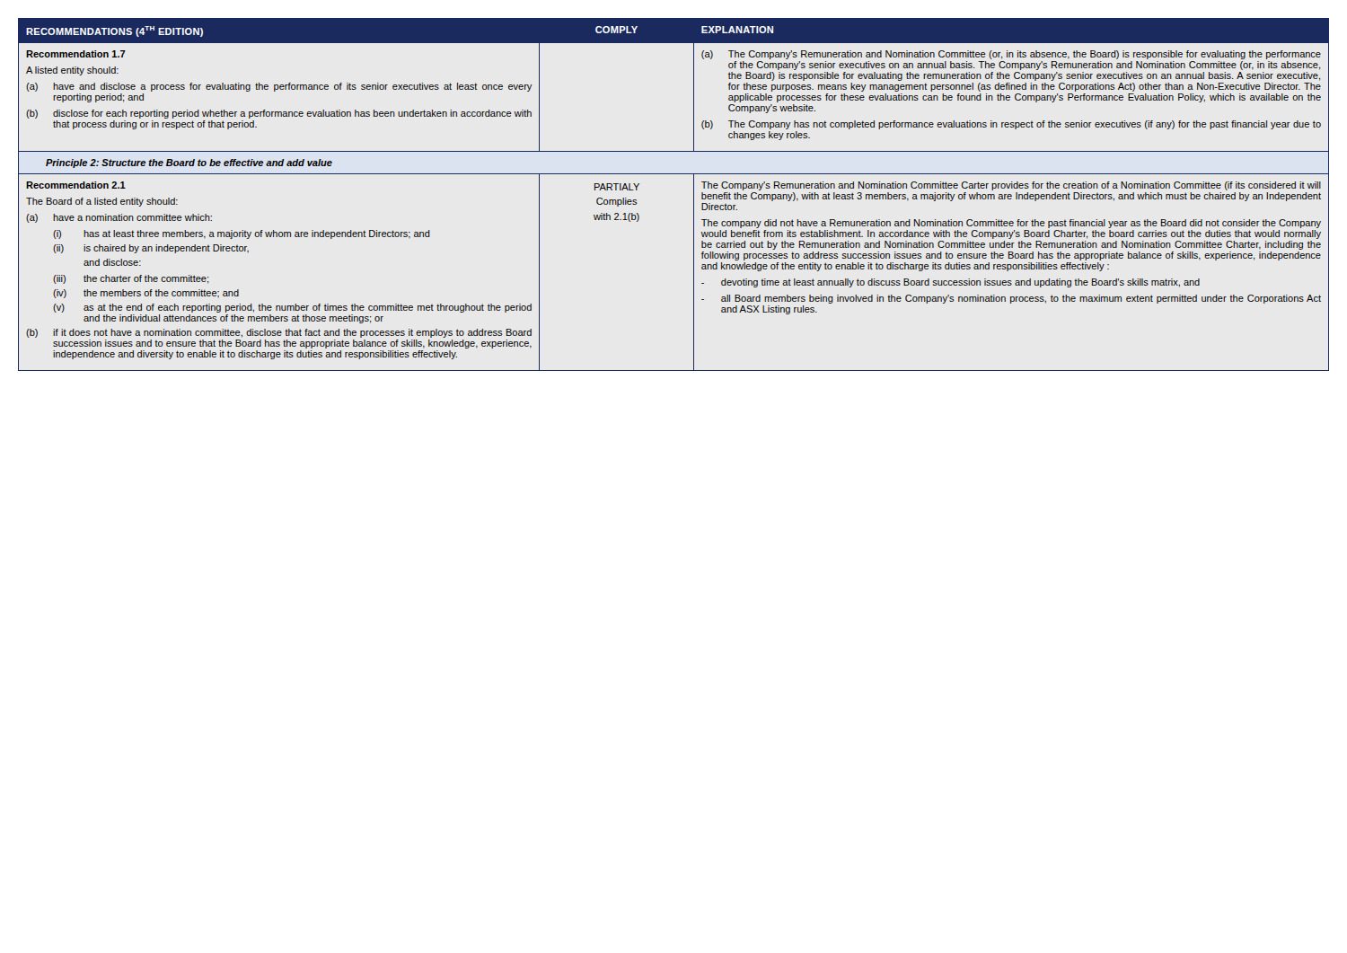| RECOMMENDATIONS (4 TH EDITION) | COMPLY | EXPLANATION |
| --- | --- | --- |
| Recommendation 1.7 A listed entity should: (a) have and disclose a process for evaluating the performance of its senior executives at least once every reporting period; and (b) disclose for each reporting period whether a performance evaluation has been undertaken in accordance with that process during or in respect of that period. | | (a) The Company's Remuneration and Nomination Committee (or, in its absence, the Board) is responsible for evaluating the performance of the Company's senior executives on an annual basis. The Company's Remuneration and Nomination Committee (or, in its absence, the Board) is responsible for evaluating the remuneration of the Company's senior executives on an annual basis. A senior executive, for these purposes. means key management personnel (as defined in the Corporations Act) other than a Non-Executive Director. The applicable processes for these evaluations can be found in the Company's Performance Evaluation Policy, which is available on the Company's website. (b) The Company has not completed performance evaluations in respect of the senior executives (if any) for the past financial year due to changes key roles. |
| Principle 2: Structure the Board to be effective and add value |
| Recommendation 2.1 The Board of a listed entity should: (a) have a nomination committee which: (i) has at least three members, a majority of whom are independent Directors; and (ii) is chaired by an independent Director, and disclose: (iii) the charter of the committee; (iv) the members of the committee; and (v) as at the end of each reporting period, the number of times the committee met throughout the period and the individual attendances of the members at those meetings; or (b) if it does not have a nomination committee, disclose that fact and the processes it employs to address Board succession issues and to ensure that the Board has the appropriate balance of skills, knowledge, experience, independence and diversity to enable it to discharge its duties and responsibilities effectively. | PARTIALY Complies with 2.1(b) | The Company's Remuneration and Nomination Committee Carter provides for the creation of a Nomination Committee (if its considered it will benefit the Company), with at least 3 members, a majority of whom are Independent Directors, and which must be chaired by an Independent Director. The company did not have a Remuneration and Nomination Committee for the past financial year as the Board did not consider the Company would benefit from its establishment. In accordance with the Company's Board Charter, the board carries out the duties that would normally be carried out by the Remuneration and Nomination Committee under the Remuneration and Nomination Committee Charter, including the following processes to address succession issues and to ensure the Board has the appropriate balance of skills, experience, independence and knowledge of the entity to enable it to discharge its duties and responsibilities effectively : - devoting time at least annually to discuss Board succession issues and updating the Board's skills matrix, and - all Board members being involved in the Company's nomination process, to the maximum extent permitted under the Corporations Act and ASX Listing rules. |